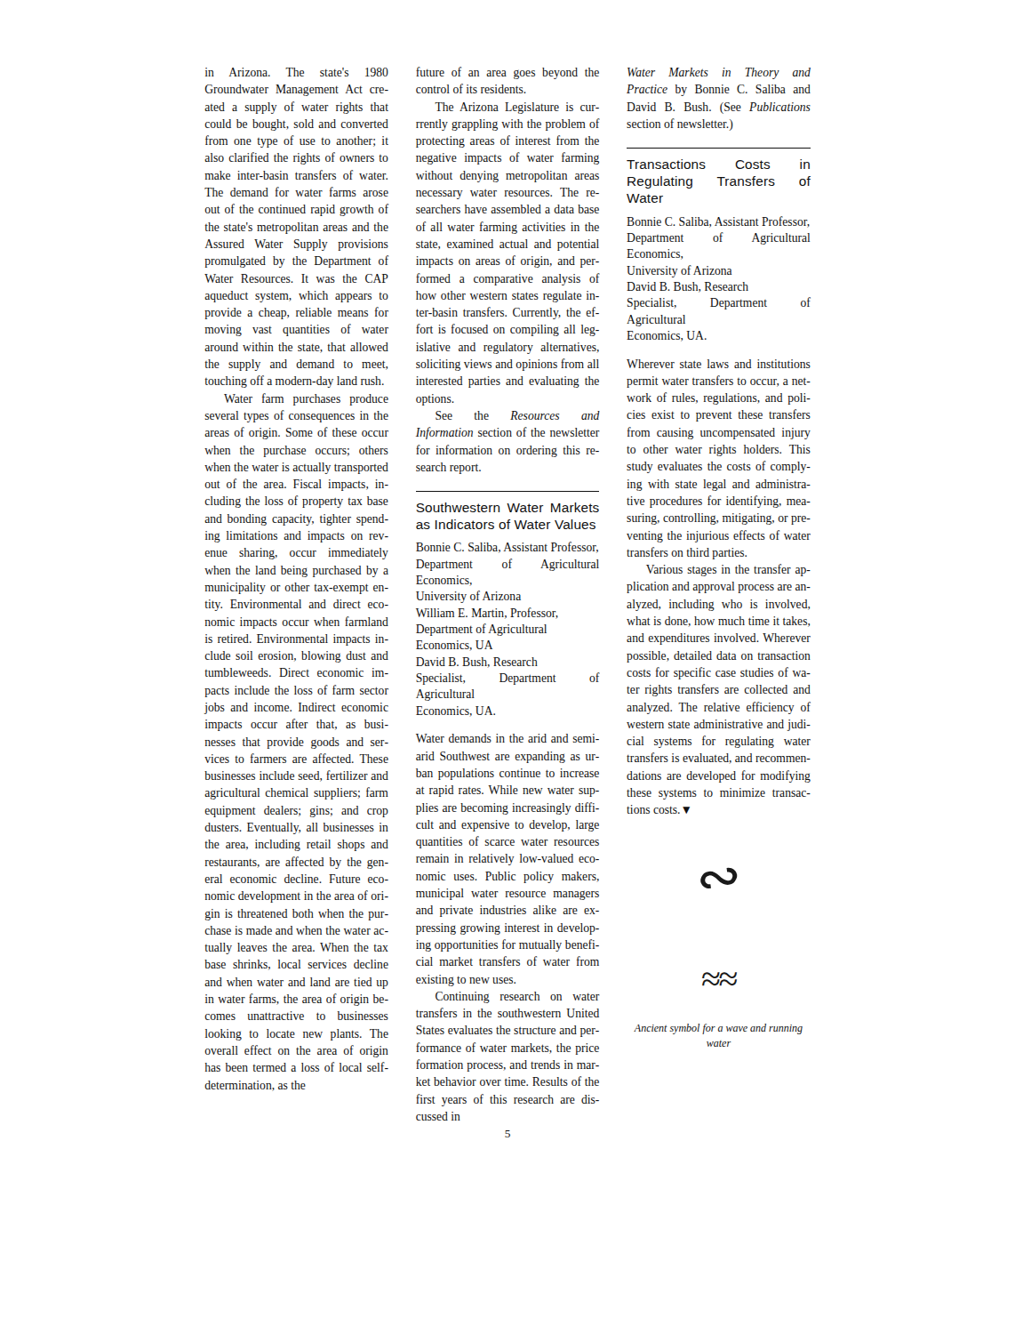in Arizona. The state's 1980 Groundwater Management Act created a supply of water rights that could be bought, sold and converted from one type of use to another; it also clarified the rights of owners to make inter-basin transfers of water. The demand for water farms arose out of the continued rapid growth of the state's metropolitan areas and the Assured Water Supply provisions promulgated by the Department of Water Resources. It was the CAP aqueduct system, which appears to provide a cheap, reliable means for moving vast quantities of water around within the state, that allowed the supply and demand to meet, touching off a modern-day land rush.
Water farm purchases produce several types of consequences in the areas of origin. Some of these occur when the purchase occurs; others when the water is actually transported out of the area. Fiscal impacts, including the loss of property tax base and bonding capacity, tighter spending limitations and impacts on revenue sharing, occur immediately when the land being purchased by a municipality or other tax-exempt entity. Environmental and direct economic impacts occur when farmland is retired. Environmental impacts include soil erosion, blowing dust and tumbleweeds. Direct economic impacts include the loss of farm sector jobs and income. Indirect economic impacts occur after that, as businesses that provide goods and services to farmers are affected. These businesses include seed, fertilizer and agricultural chemical suppliers; farm equipment dealers; gins; and crop dusters. Eventually, all businesses in the area, including retail shops and restaurants, are affected by the general economic decline. Future economic development in the area of origin is threatened both when the purchase is made and when the water actually leaves the area. When the tax base shrinks, local services decline and when water and land are tied up in water farms, the area of origin becomes unattractive to businesses looking to locate new plants. The overall effect on the area of origin has been termed a loss of local self-determination, as the
future of an area goes beyond the control of its residents.
The Arizona Legislature is currrently grappling with the problem of protecting areas of interest from the negative impacts of water farming without denying metropolitan areas necessary water resources. The researchers have assembled a data base of all water farming activities in the state, examined actual and potential impacts on areas of origin, and performed a comparative analysis of how other western states regulate inter-basin transfers. Currently, the effort is focused on compiling all legislative and regulatory alternatives, soliciting views and opinions from all interested parties and evaluating the options.
See the Resources and Information section of the newsletter for information on ordering this research report.
Southwestern Water Markets as Indicators of Water Values
Bonnie C. Saliba, Assistant Professor, Department of Agricultural Economics, University of Arizona William E. Martin, Professor, Department of Agricultural Economics, UA David B. Bush, Research Specialist, Department of Agricultural Economics, UA.
Water demands in the arid and semiarid Southwest are expanding as urban populations continue to increase at rapid rates. While new water supplies are becoming increasingly difficult and expensive to develop, large quantities of scarce water resources remain in relatively low-valued economic uses. Public policy makers, municipal water resource managers and private industries alike are expressing growing interest in developing opportunities for mutually beneficial market transfers of water from existing to new uses.
Continuing research on water transfers in the southwestern United States evaluates the structure and performance of water markets, the price formation process, and trends in market behavior over time. Results of the first years of this research are discussed in
Water Markets in Theory and Practice by Bonnie C. Saliba and David B. Bush. (See Publications section of newsletter.)
Transactions Costs in Regulating Transfers of Water
Bonnie C. Saliba, Assistant Professor, Department of Agricultural Economics, University of Arizona David B. Bush, Research Specialist, Department of Agricultural Economics, UA.
Wherever state laws and institutions permit water transfers to occur, a network of rules, regulations, and policies exist to prevent these transfers from causing uncompensated injury to other water rights holders. This study evaluates the costs of complying with state legal and administrative procedures for identifying, measuring, controlling, mitigating, or preventing the injurious effects of water transfers on third parties.
Various stages in the transfer application and approval process are analyzed, including who is involved, what is done, how much time it takes, and expenditures involved. Wherever possible, detailed data on transaction costs for specific case studies of water rights transfers are collected and analyzed. The relative efficiency of western state administrative and judicial systems for regulating water transfers is evaluated, and recommendations are developed for modifying these systems to minimize transactions costs.▼
∾
≈≈
Ancient symbol for a wave and running water
5